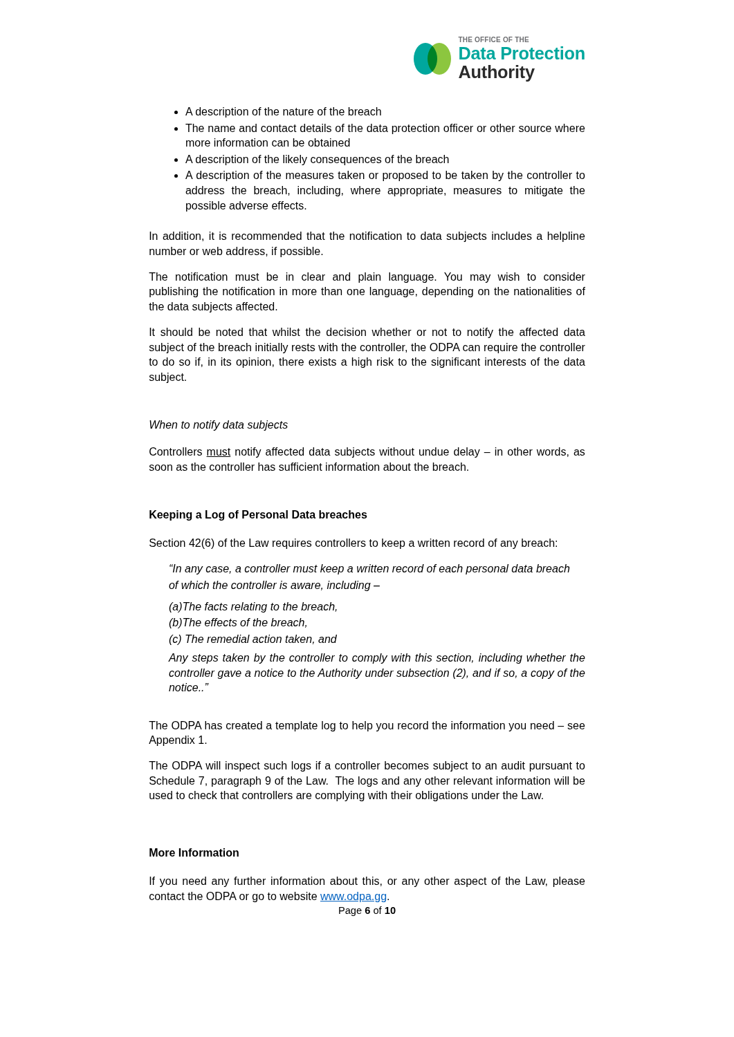The Office of the
Data Protection
Authority
A description of the nature of the breach
The name and contact details of the data protection officer or other source where more information can be obtained
A description of the likely consequences of the breach
A description of the measures taken or proposed to be taken by the controller to address the breach, including, where appropriate, measures to mitigate the possible adverse effects.
In addition, it is recommended that the notification to data subjects includes a helpline number or web address, if possible.
The notification must be in clear and plain language. You may wish to consider publishing the notification in more than one language, depending on the nationalities of the data subjects affected.
It should be noted that whilst the decision whether or not to notify the affected data subject of the breach initially rests with the controller, the ODPA can require the controller to do so if, in its opinion, there exists a high risk to the significant interests of the data subject.
When to notify data subjects
Controllers must notify affected data subjects without undue delay – in other words, as soon as the controller has sufficient information about the breach.
Keeping a Log of Personal Data breaches
Section 42(6) of the Law requires controllers to keep a written record of any breach:
“In any case, a controller must keep a written record of each personal data breach
of which the controller is aware, including –
(a)The facts relating to the breach,
(b)The effects of the breach,
(c) The remedial action taken, and
Any steps taken by the controller to comply with this section, including whether the controller gave a notice to the Authority under subsection (2), and if so, a copy of the notice..”
The ODPA has created a template log to help you record the information you need – see Appendix 1.
The ODPA will inspect such logs if a controller becomes subject to an audit pursuant to Schedule 7, paragraph 9 of the Law. The logs and any other relevant information will be used to check that controllers are complying with their obligations under the Law.
More Information
If you need any further information about this, or any other aspect of the Law, please contact the ODPA or go to website www.odpa.gg.
Page 6 of 10